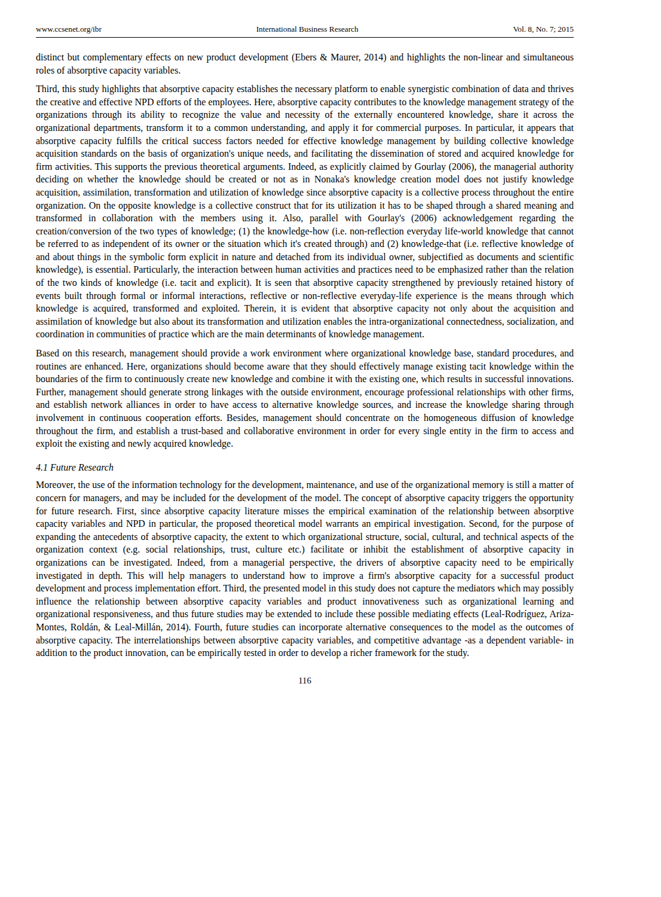www.ccsenet.org/ibr International Business Research Vol. 8, No. 7; 2015
distinct but complementary effects on new product development (Ebers & Maurer, 2014) and highlights the non-linear and simultaneous roles of absorptive capacity variables.
Third, this study highlights that absorptive capacity establishes the necessary platform to enable synergistic combination of data and thrives the creative and effective NPD efforts of the employees. Here, absorptive capacity contributes to the knowledge management strategy of the organizations through its ability to recognize the value and necessity of the externally encountered knowledge, share it across the organizational departments, transform it to a common understanding, and apply it for commercial purposes. In particular, it appears that absorptive capacity fulfills the critical success factors needed for effective knowledge management by building collective knowledge acquisition standards on the basis of organization's unique needs, and facilitating the dissemination of stored and acquired knowledge for firm activities. This supports the previous theoretical arguments. Indeed, as explicitly claimed by Gourlay (2006), the managerial authority deciding on whether the knowledge should be created or not as in Nonaka's knowledge creation model does not justify knowledge acquisition, assimilation, transformation and utilization of knowledge since absorptive capacity is a collective process throughout the entire organization. On the opposite knowledge is a collective construct that for its utilization it has to be shaped through a shared meaning and transformed in collaboration with the members using it. Also, parallel with Gourlay's (2006) acknowledgement regarding the creation/conversion of the two types of knowledge; (1) the knowledge-how (i.e. non-reflection everyday life-world knowledge that cannot be referred to as independent of its owner or the situation which it's created through) and (2) knowledge-that (i.e. reflective knowledge of and about things in the symbolic form explicit in nature and detached from its individual owner, subjectified as documents and scientific knowledge), is essential. Particularly, the interaction between human activities and practices need to be emphasized rather than the relation of the two kinds of knowledge (i.e. tacit and explicit). It is seen that absorptive capacity strengthened by previously retained history of events built through formal or informal interactions, reflective or non-reflective everyday-life experience is the means through which knowledge is acquired, transformed and exploited. Therein, it is evident that absorptive capacity not only about the acquisition and assimilation of knowledge but also about its transformation and utilization enables the intra-organizational connectedness, socialization, and coordination in communities of practice which are the main determinants of knowledge management.
Based on this research, management should provide a work environment where organizational knowledge base, standard procedures, and routines are enhanced. Here, organizations should become aware that they should effectively manage existing tacit knowledge within the boundaries of the firm to continuously create new knowledge and combine it with the existing one, which results in successful innovations. Further, management should generate strong linkages with the outside environment, encourage professional relationships with other firms, and establish network alliances in order to have access to alternative knowledge sources, and increase the knowledge sharing through involvement in continuous cooperation efforts. Besides, management should concentrate on the homogeneous diffusion of knowledge throughout the firm, and establish a trust-based and collaborative environment in order for every single entity in the firm to access and exploit the existing and newly acquired knowledge.
4.1 Future Research
Moreover, the use of the information technology for the development, maintenance, and use of the organizational memory is still a matter of concern for managers, and may be included for the development of the model. The concept of absorptive capacity triggers the opportunity for future research. First, since absorptive capacity literature misses the empirical examination of the relationship between absorptive capacity variables and NPD in particular, the proposed theoretical model warrants an empirical investigation. Second, for the purpose of expanding the antecedents of absorptive capacity, the extent to which organizational structure, social, cultural, and technical aspects of the organization context (e.g. social relationships, trust, culture etc.) facilitate or inhibit the establishment of absorptive capacity in organizations can be investigated. Indeed, from a managerial perspective, the drivers of absorptive capacity need to be empirically investigated in depth. This will help managers to understand how to improve a firm's absorptive capacity for a successful product development and process implementation effort. Third, the presented model in this study does not capture the mediators which may possibly influence the relationship between absorptive capacity variables and product innovativeness such as organizational learning and organizational responsiveness, and thus future studies may be extended to include these possible mediating effects (Leal-Rodríguez, Ariza-Montes, Roldán, & Leal-Millán, 2014). Fourth, future studies can incorporate alternative consequences to the model as the outcomes of absorptive capacity. The interrelationships between absorptive capacity variables, and competitive advantage -as a dependent variable- in addition to the product innovation, can be empirically tested in order to develop a richer framework for the study.
116